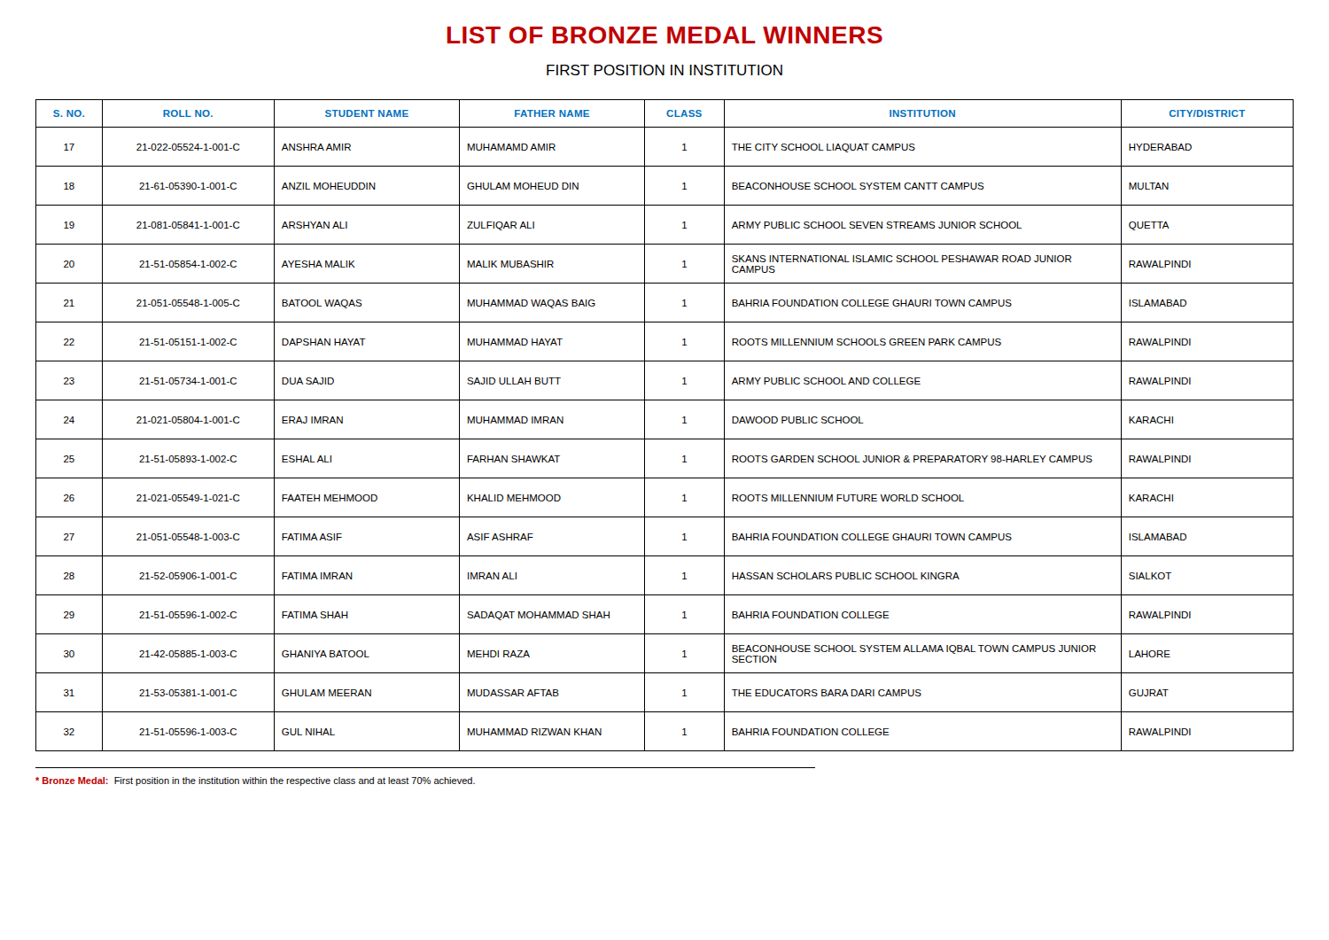LIST OF BRONZE MEDAL WINNERS
FIRST POSITION IN INSTITUTION
| S. NO. | ROLL NO. | STUDENT NAME | FATHER NAME | CLASS | INSTITUTION | CITY/DISTRICT |
| --- | --- | --- | --- | --- | --- | --- |
| 17 | 21-022-05524-1-001-C | ANSHRA AMIR | MUHAMAMD AMIR | 1 | THE CITY SCHOOL LIAQUAT CAMPUS | HYDERABAD |
| 18 | 21-61-05390-1-001-C | ANZIL MOHEUDDIN | GHULAM MOHEUD DIN | 1 | BEACONHOUSE SCHOOL SYSTEM CANTT CAMPUS | MULTAN |
| 19 | 21-081-05841-1-001-C | ARSHYAN ALI | ZULFIQAR ALI | 1 | ARMY PUBLIC SCHOOL SEVEN STREAMS JUNIOR SCHOOL | QUETTA |
| 20 | 21-51-05854-1-002-C | AYESHA MALIK | MALIK MUBASHIR | 1 | SKANS INTERNATIONAL ISLAMIC SCHOOL PESHAWAR ROAD JUNIOR CAMPUS | RAWALPINDI |
| 21 | 21-051-05548-1-005-C | BATOOL WAQAS | MUHAMMAD WAQAS BAIG | 1 | BAHRIA FOUNDATION COLLEGE GHAURI TOWN CAMPUS | ISLAMABAD |
| 22 | 21-51-05151-1-002-C | DAPSHAN HAYAT | MUHAMMAD HAYAT | 1 | ROOTS MILLENNIUM SCHOOLS GREEN PARK CAMPUS | RAWALPINDI |
| 23 | 21-51-05734-1-001-C | DUA SAJID | SAJID ULLAH BUTT | 1 | ARMY PUBLIC SCHOOL AND COLLEGE | RAWALPINDI |
| 24 | 21-021-05804-1-001-C | ERAJ IMRAN | MUHAMMAD IMRAN | 1 | DAWOOD PUBLIC SCHOOL | KARACHI |
| 25 | 21-51-05893-1-002-C | ESHAL ALI | FARHAN SHAWKAT | 1 | ROOTS GARDEN SCHOOL JUNIOR & PREPARATORY 98-HARLEY CAMPUS | RAWALPINDI |
| 26 | 21-021-05549-1-021-C | FAATEH MEHMOOD | KHALID MEHMOOD | 1 | ROOTS MILLENNIUM FUTURE WORLD SCHOOL | KARACHI |
| 27 | 21-051-05548-1-003-C | FATIMA ASIF | ASIF ASHRAF | 1 | BAHRIA FOUNDATION COLLEGE GHAURI TOWN CAMPUS | ISLAMABAD |
| 28 | 21-52-05906-1-001-C | FATIMA IMRAN | IMRAN ALI | 1 | HASSAN SCHOLARS PUBLIC SCHOOL KINGRA | SIALKOT |
| 29 | 21-51-05596-1-002-C | FATIMA SHAH | SADAQAT MOHAMMAD SHAH | 1 | BAHRIA FOUNDATION COLLEGE | RAWALPINDI |
| 30 | 21-42-05885-1-003-C | GHANIYA BATOOL | MEHDI RAZA | 1 | BEACONHOUSE SCHOOL SYSTEM ALLAMA IQBAL TOWN CAMPUS JUNIOR SECTION | LAHORE |
| 31 | 21-53-05381-1-001-C | GHULAM MEERAN | MUDASSAR AFTAB | 1 | THE EDUCATORS BARA DARI CAMPUS | GUJRAT |
| 32 | 21-51-05596-1-003-C | GUL NIHAL | MUHAMMAD RIZWAN KHAN | 1 | BAHRIA FOUNDATION COLLEGE | RAWALPINDI |
* Bronze Medal: First position in the institution within the respective class and at least 70% achieved.